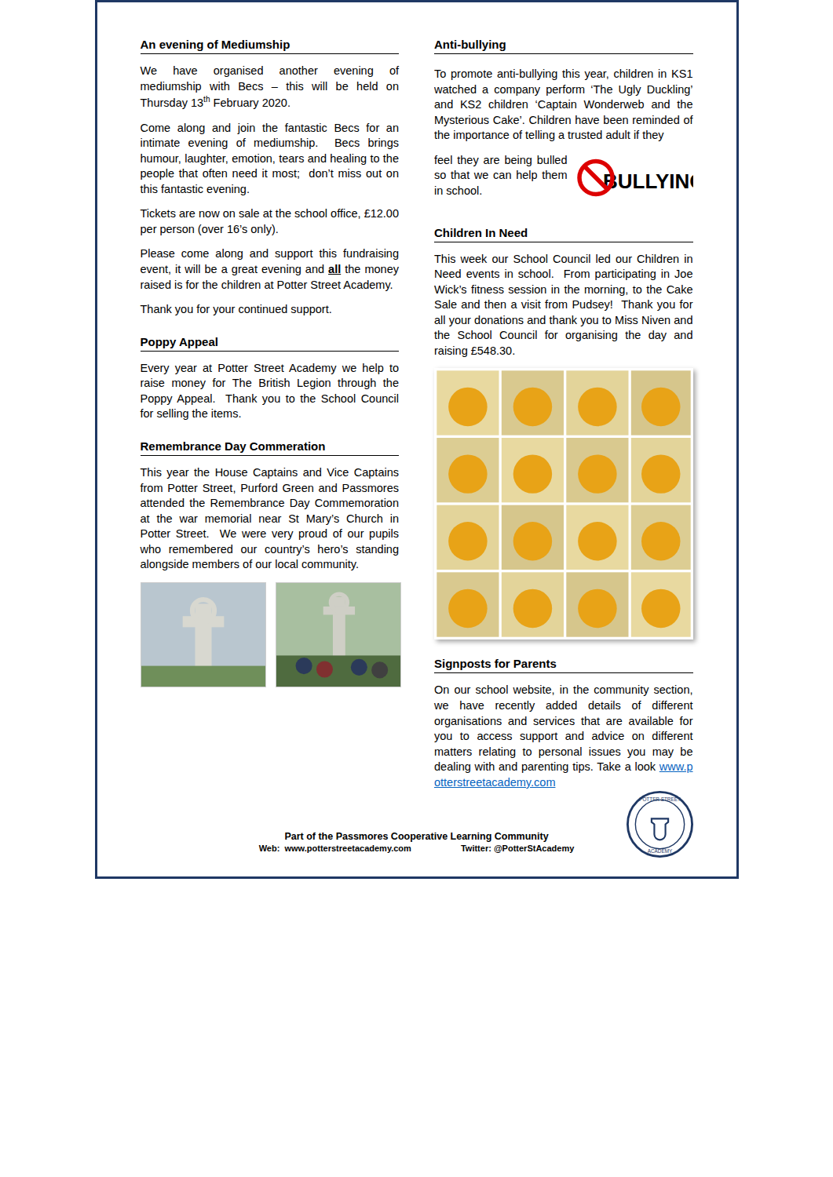An evening of Mediumship
We have organised another evening of mediumship with Becs – this will be held on Thursday 13th February 2020.
Come along and join the fantastic Becs for an intimate evening of mediumship. Becs brings humour, laughter, emotion, tears and healing to the people that often need it most; don’t miss out on this fantastic evening.
Tickets are now on sale at the school office, £12.00 per person (over 16’s only).
Please come along and support this fundraising event, it will be a great evening and all the money raised is for the children at Potter Street Academy.
Thank you for your continued support.
Poppy Appeal
Every year at Potter Street Academy we help to raise money for The British Legion through the Poppy Appeal. Thank you to the School Council for selling the items.
Remembrance Day Commeration
This year the House Captains and Vice Captains from Potter Street, Purford Green and Passmores attended the Remembrance Day Commemoration at the war memorial near St Mary’s Church in Potter Street. We were very proud of our pupils who remembered our country’s hero’s standing alongside members of our local community.
Anti-bullying
To promote anti-bullying this year, children in KS1 watched a company perform ‘The Ugly Duckling’ and KS2 children ‘Captain Wonderweb and the Mysterious Cake’. Children have been reminded of the importance of telling a trusted adult if they
feel they are being bulled so that we can help them in school.
Children In Need
This week our School Council led our Children in Need events in school. From participating in Joe Wick’s fitness session in the morning, to the Cake Sale and then a visit from Pudsey! Thank you for all your donations and thank you to Miss Niven and the School Council for organising the day and raising £548.30.
Signposts for Parents
On our school website, in the community section, we have recently added details of different organisations and services that are available for you to access support and advice on different matters relating to personal issues you may be dealing with and parenting tips. Take a look www.potterstreetacademy.com
Part of the Passmores Cooperative Learning Community
Web: www.potterstreetacademy.com Twitter: @PotterStAcademy